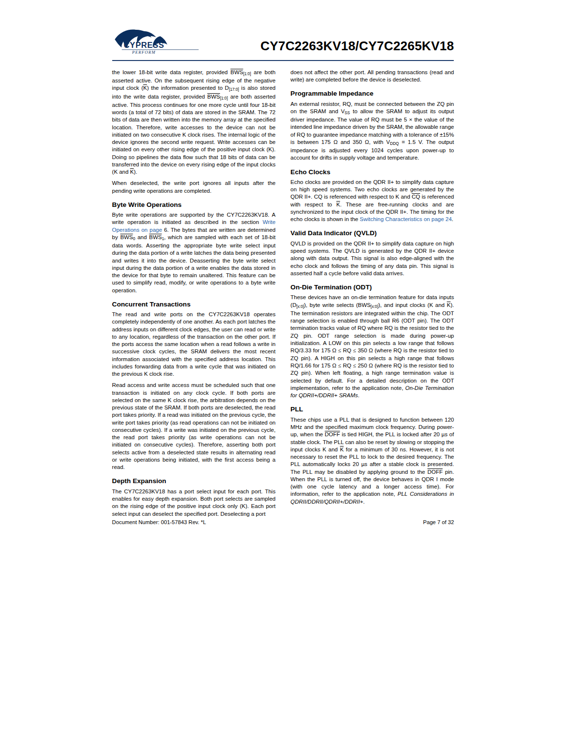CYPRESS PERFORM
CY7C2263KV18/CY7C2265KV18
the lower 18-bit write data register, provided BWS[1:0] are both asserted active. On the subsequent rising edge of the negative input clock (K) the information presented to D[17:0] is also stored into the write data register, provided BWS[1:0] are both asserted active. This process continues for one more cycle until four 18-bit words (a total of 72 bits) of data are stored in the SRAM. The 72 bits of data are then written into the memory array at the specified location. Therefore, write accesses to the device can not be initiated on two consecutive K clock rises. The internal logic of the device ignores the second write request. Write accesses can be initiated on every other rising edge of the positive input clock (K). Doing so pipelines the data flow such that 18 bits of data can be transferred into the device on every rising edge of the input clocks (K and K).
When deselected, the write port ignores all inputs after the pending write operations are completed.
Byte Write Operations
Byte write operations are supported by the CY7C2263KV18. A write operation is initiated as described in the section Write Operations on page 6. The bytes that are written are determined by BWS0 and BWS1, which are sampled with each set of 18-bit data words. Asserting the appropriate byte write select input during the data portion of a write latches the data being presented and writes it into the device. Deasserting the byte write select input during the data portion of a write enables the data stored in the device for that byte to remain unaltered. This feature can be used to simplify read, modify, or write operations to a byte write operation.
Concurrent Transactions
The read and write ports on the CY7C2263KV18 operates completely independently of one another. As each port latches the address inputs on different clock edges, the user can read or write to any location, regardless of the transaction on the other port. If the ports access the same location when a read follows a write in successive clock cycles, the SRAM delivers the most recent information associated with the specified address location. This includes forwarding data from a write cycle that was initiated on the previous K clock rise.
Read access and write access must be scheduled such that one transaction is initiated on any clock cycle. If both ports are selected on the same K clock rise, the arbitration depends on the previous state of the SRAM. If both ports are deselected, the read port takes priority. If a read was initiated on the previous cycle, the write port takes priority (as read operations can not be initiated on consecutive cycles). If a write was initiated on the previous cycle, the read port takes priority (as write operations can not be initiated on consecutive cycles). Therefore, asserting both port selects active from a deselected state results in alternating read or write operations being initiated, with the first access being a read.
Depth Expansion
The CY7C2263KV18 has a port select input for each port. This enables for easy depth expansion. Both port selects are sampled on the rising edge of the positive input clock only (K). Each port select input can deselect the specified port. Deselecting a port
does not affect the other port. All pending transactions (read and write) are completed before the device is deselected.
Programmable Impedance
An external resistor, RQ, must be connected between the ZQ pin on the SRAM and VSS to allow the SRAM to adjust its output driver impedance. The value of RQ must be 5 × the value of the intended line impedance driven by the SRAM, the allowable range of RQ to guarantee impedance matching with a tolerance of ±15% is between 175 Ω and 350 Ω, with VDDQ = 1.5 V. The output impedance is adjusted every 1024 cycles upon power-up to account for drifts in supply voltage and temperature.
Echo Clocks
Echo clocks are provided on the QDR II+ to simplify data capture on high speed systems. Two echo clocks are generated by the QDR II+. CQ is referenced with respect to K and CQ is referenced with respect to K. These are free-running clocks and are synchronized to the input clock of the QDR II+. The timing for the echo clocks is shown in the Switching Characteristics on page 24.
Valid Data Indicator (QVLD)
QVLD is provided on the QDR II+ to simplify data capture on high speed systems. The QVLD is generated by the QDR II+ device along with data output. This signal is also edge-aligned with the echo clock and follows the timing of any data pin. This signal is asserted half a cycle before valid data arrives.
On-Die Termination (ODT)
These devices have an on-die termination feature for data inputs (D[x:0]), byte write selects (BWS[x:0]), and input clocks (K and K). The termination resistors are integrated within the chip. The ODT range selection is enabled through ball R6 (ODT pin). The ODT termination tracks value of RQ where RQ is the resistor tied to the ZQ pin. ODT range selection is made during power-up initialization. A LOW on this pin selects a low range that follows RQ/3.33 for 175 Ω ≤ RQ ≤ 350 Ω (where RQ is the resistor tied to ZQ pin). A HIGH on this pin selects a high range that follows RQ/1.66 for 175 Ω ≤ RQ ≤ 250 Ω (where RQ is the resistor tied to ZQ pin). When left floating, a high range termination value is selected by default. For a detailed description on the ODT implementation, refer to the application note, On-Die Termination for QDRII+/DDRII+ SRAMs.
PLL
These chips use a PLL that is designed to function between 120 MHz and the specified maximum clock frequency. During power-up, when the DOFF is tied HIGH, the PLL is locked after 20 µs of stable clock. The PLL can also be reset by slowing or stopping the input clocks K and K for a minimum of 30 ns. However, it is not necessary to reset the PLL to lock to the desired frequency. The PLL automatically locks 20 µs after a stable clock is presented. The PLL may be disabled by applying ground to the DOFF pin. When the PLL is turned off, the device behaves in QDR I mode (with one cycle latency and a longer access time). For information, refer to the application note, PLL Considerations in QDRII/DDRII/QDRII+/DDRII+.
Document Number: 001-57843 Rev. *L
Page 7 of 32